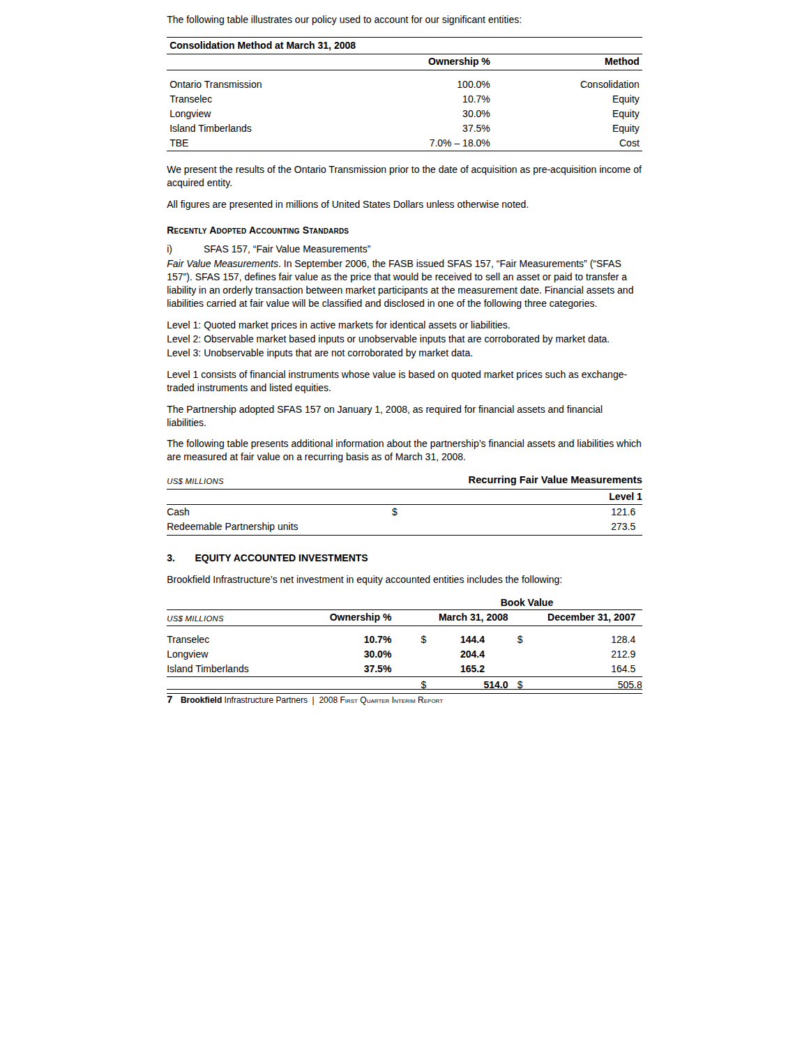The following table illustrates our policy used to account for our significant entities:
| Consolidation Method at March 31, 2008 |
| | Ownership % | Method |
| Ontario Transmission | 100.0% | Consolidation |
| Transelec | 10.7% | Equity |
| Longview | 30.0% | Equity |
| Island Timberlands | 37.5% | Equity |
| TBE | 7.0% – 18.0% | Cost |
We present the results of the Ontario Transmission prior to the date of acquisition as pre-acquisition income of acquired entity.
All figures are presented in millions of United States Dollars unless otherwise noted.
Recently Adopted Accounting Standards
i) SFAS 157, “Fair Value Measurements”
Fair Value Measurements. In September 2006, the FASB issued SFAS 157, “Fair Measurements” (“SFAS 157”). SFAS 157, defines fair value as the price that would be received to sell an asset or paid to transfer a liability in an orderly transaction between market participants at the measurement date. Financial assets and liabilities carried at fair value will be classified and disclosed in one of the following three categories.
Level 1: Quoted market prices in active markets for identical assets or liabilities.
Level 2: Observable market based inputs or unobservable inputs that are corroborated by market data.
Level 3: Unobservable inputs that are not corroborated by market data.
Level 1 consists of financial instruments whose value is based on quoted market prices such as exchange-traded instruments and listed equities.
The Partnership adopted SFAS 157 on January 1, 2008, as required for financial assets and financial liabilities.
The following table presents additional information about the partnership’s financial assets and liabilities which are measured at fair value on a recurring basis as of March 31, 2008.
| US$ MILLIONS | Recurring Fair Value Measurements |
| | Level 1 |
| Cash | $ | 121.6 |
| Redeemable Partnership units | | 273.5 |
3. EQUITY ACCOUNTED INVESTMENTS
Brookfield Infrastructure’s net investment in equity accounted entities includes the following:
| | | Book Value |
| US$ MILLIONS | Ownership % | March 31, 2008 | December 31, 2007 |
| Transelec | 10.7% | $ | 144.4 | $ | 128.4 |
| Longview | 30.0% | | 204.4 | | 212.9 |
| Island Timberlands | 37.5% | | 165.2 | | 164.5 |
| | | $ | 514.0 | $ | 505.8 |
7 Brookfield Infrastructure Partners | 2008 First Quarter Interim Report